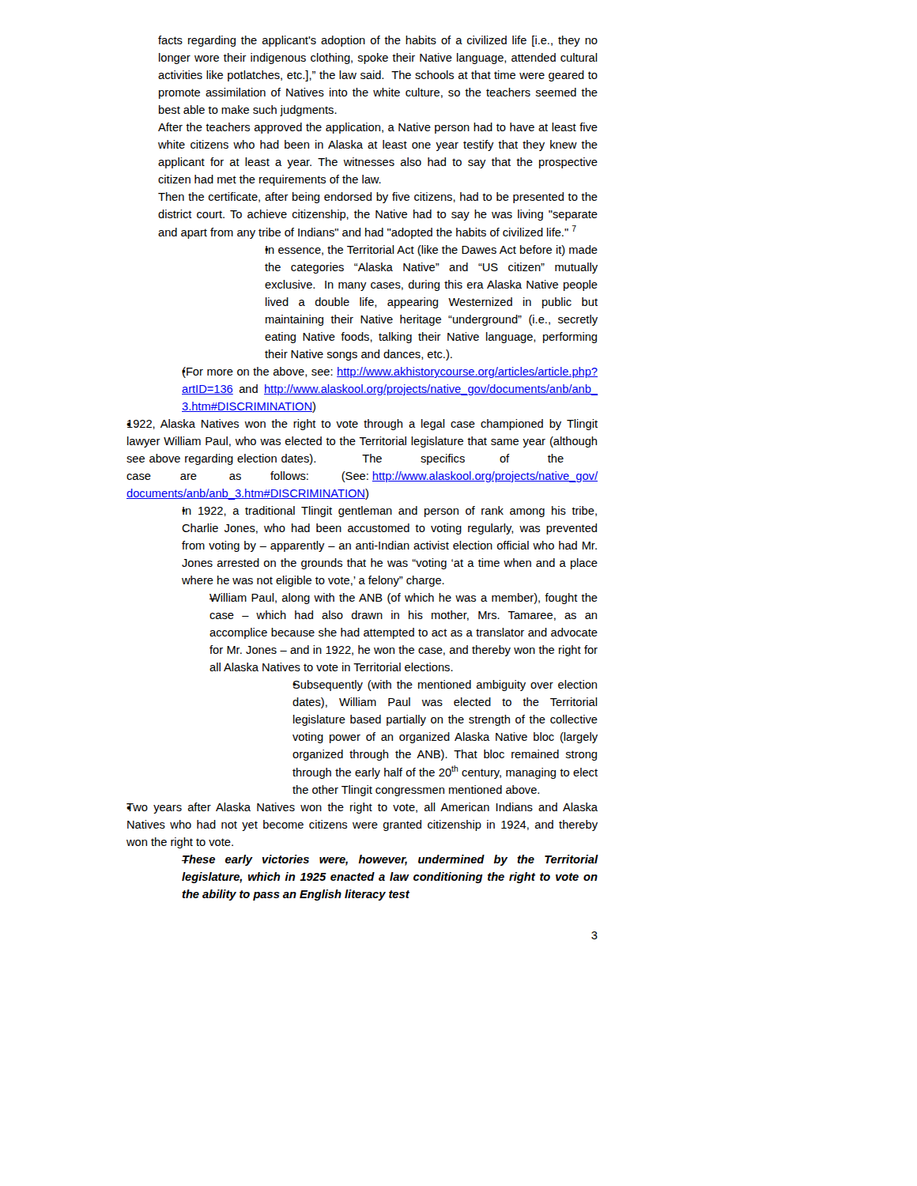facts regarding the applicant's adoption of the habits of a civilized life [i.e., they no longer wore their indigenous clothing, spoke their Native language, attended cultural activities like potlatches, etc.],” the law said. The schools at that time were geared to promote assimilation of Natives into the white culture, so the teachers seemed the best able to make such judgments.
After the teachers approved the application, a Native person had to have at least five white citizens who had been in Alaska at least one year testify that they knew the applicant for at least a year. The witnesses also had to say that the prospective citizen had met the requirements of the law.
Then the certificate, after being endorsed by five citizens, had to be presented to the district court. To achieve citizenship, the Native had to say he was living "separate and apart from any tribe of Indians" and had "adopted the habits of civilized life." 7
In essence, the Territorial Act (like the Dawes Act before it) made the categories “Alaska Native” and “US citizen” mutually exclusive. In many cases, during this era Alaska Native people lived a double life, appearing Westernized in public but maintaining their Native heritage “underground” (i.e., secretly eating Native foods, talking their Native language, performing their Native songs and dances, etc.).
(For more on the above, see: http://www.akhistorycourse.org/articles/article.php?artID=136 and http://www.alaskool.org/projects/native_gov/documents/anb/anb_3.htm#DISCRIMINATION)
1922, Alaska Natives won the right to vote through a legal case championed by Tlingit lawyer William Paul, who was elected to the Territorial legislature that same year (although see above regarding election dates). The specifics of the case are as follows: (See: http://www.alaskool.org/projects/native_gov/documents/anb/anb_3.htm#DISCRIMINATION)
In 1922, a traditional Tlingit gentleman and person of rank among his tribe, Charlie Jones, who had been accustomed to voting regularly, was prevented from voting by – apparently – an anti-Indian activist election official who had Mr. Jones arrested on the grounds that he was “voting ‘at a time when and a place where he was not eligible to vote,’ a felony” charge.
William Paul, along with the ANB (of which he was a member), fought the case – which had also drawn in his mother, Mrs. Tamaree, as an accomplice because she had attempted to act as a translator and advocate for Mr. Jones – and in 1922, he won the case, and thereby won the right for all Alaska Natives to vote in Territorial elections.
Subsequently (with the mentioned ambiguity over election dates), William Paul was elected to the Territorial legislature based partially on the strength of the collective voting power of an organized Alaska Native bloc (largely organized through the ANB). That bloc remained strong through the early half of the 20th century, managing to elect the other Tlingit congressmen mentioned above.
Two years after Alaska Natives won the right to vote, all American Indians and Alaska Natives who had not yet become citizens were granted citizenship in 1924, and thereby won the right to vote.
These early victories were, however, undermined by the Territorial legislature, which in 1925 enacted a law conditioning the right to vote on the ability to pass an English literacy test
3